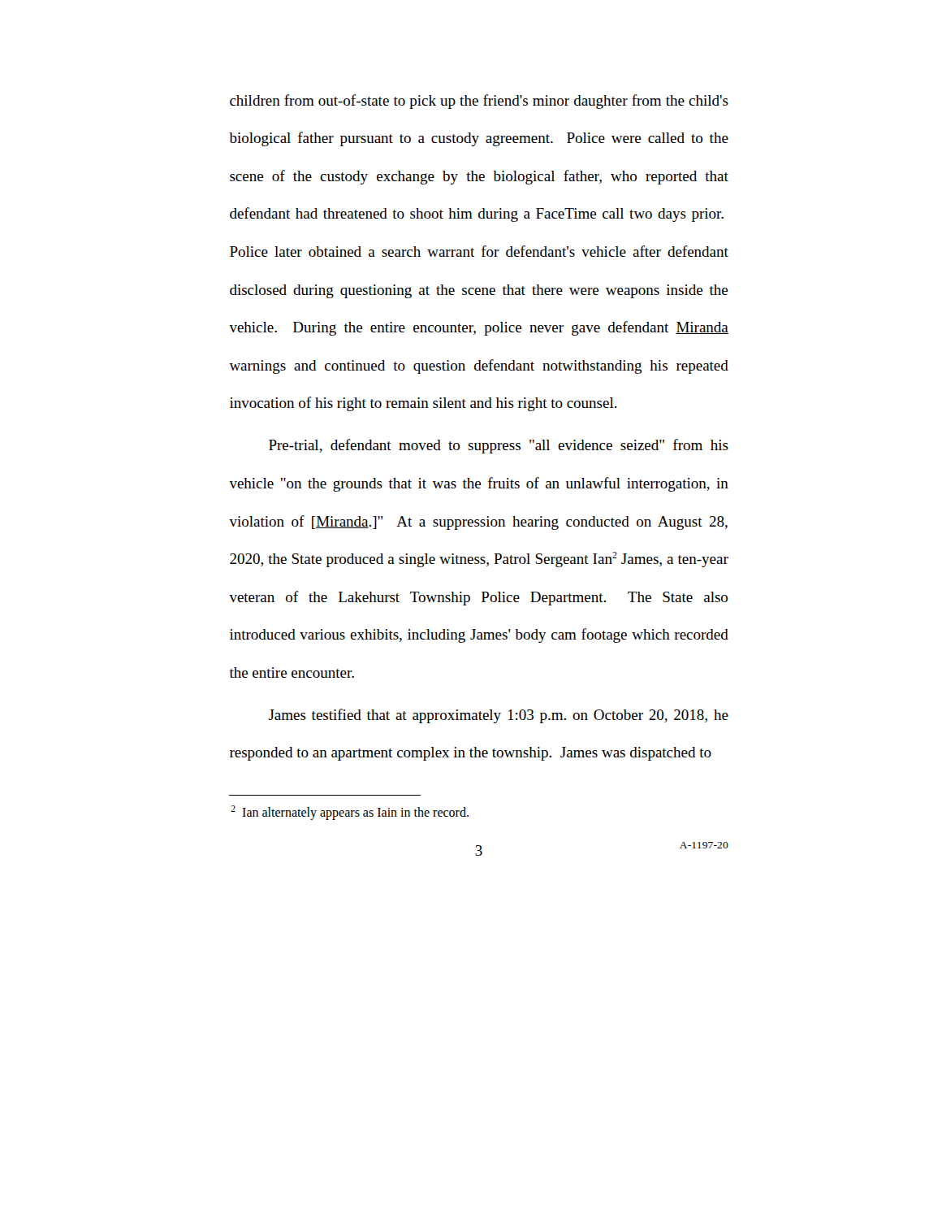children from out-of-state to pick up the friend's minor daughter from the child's biological father pursuant to a custody agreement. Police were called to the scene of the custody exchange by the biological father, who reported that defendant had threatened to shoot him during a FaceTime call two days prior. Police later obtained a search warrant for defendant's vehicle after defendant disclosed during questioning at the scene that there were weapons inside the vehicle. During the entire encounter, police never gave defendant Miranda warnings and continued to question defendant notwithstanding his repeated invocation of his right to remain silent and his right to counsel.
Pre-trial, defendant moved to suppress "all evidence seized" from his vehicle "on the grounds that it was the fruits of an unlawful interrogation, in violation of [Miranda.]" At a suppression hearing conducted on August 28, 2020, the State produced a single witness, Patrol Sergeant Ian2 James, a ten-year veteran of the Lakehurst Township Police Department. The State also introduced various exhibits, including James' body cam footage which recorded the entire encounter.
James testified that at approximately 1:03 p.m. on October 20, 2018, he responded to an apartment complex in the township. James was dispatched to
2 Ian alternately appears as Iain in the record.
3 A-1197-20